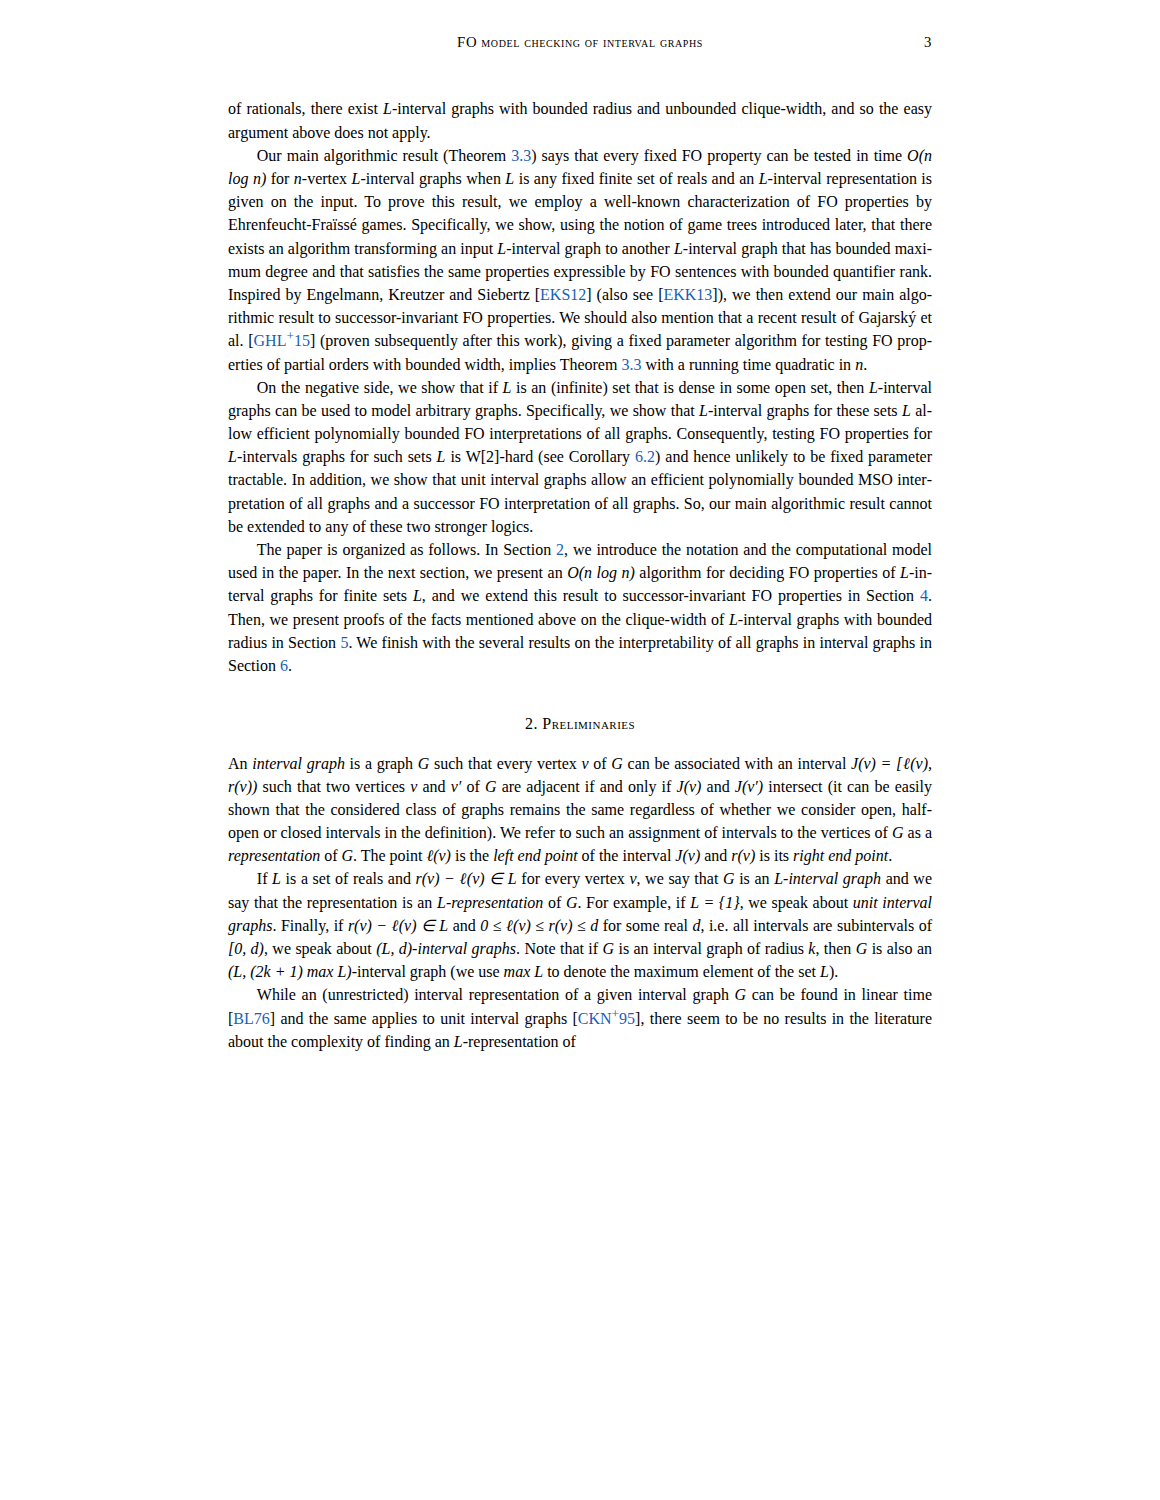FO model checking of interval graphs 3
of rationals, there exist L-interval graphs with bounded radius and unbounded clique-width, and so the easy argument above does not apply.
Our main algorithmic result (Theorem 3.3) says that every fixed FO property can be tested in time O(n log n) for n-vertex L-interval graphs when L is any fixed finite set of reals and an L-interval representation is given on the input. To prove this result, we employ a well-known characterization of FO properties by Ehrenfeucht-Fraïssé games. Specifically, we show, using the notion of game trees introduced later, that there exists an algorithm transforming an input L-interval graph to another L-interval graph that has bounded maximum degree and that satisfies the same properties expressible by FO sentences with bounded quantifier rank. Inspired by Engelmann, Kreutzer and Siebertz [EKS12] (also see [EKK13]), we then extend our main algorithmic result to successor-invariant FO properties. We should also mention that a recent result of Gajarský et al. [GHL+15] (proven subsequently after this work), giving a fixed parameter algorithm for testing FO properties of partial orders with bounded width, implies Theorem 3.3 with a running time quadratic in n.
On the negative side, we show that if L is an (infinite) set that is dense in some open set, then L-interval graphs can be used to model arbitrary graphs. Specifically, we show that L-interval graphs for these sets L allow efficient polynomially bounded FO interpretations of all graphs. Consequently, testing FO properties for L-intervals graphs for such sets L is W[2]-hard (see Corollary 6.2) and hence unlikely to be fixed parameter tractable. In addition, we show that unit interval graphs allow an efficient polynomially bounded MSO interpretation of all graphs and a successor FO interpretation of all graphs. So, our main algorithmic result cannot be extended to any of these two stronger logics.
The paper is organized as follows. In Section 2, we introduce the notation and the computational model used in the paper. In the next section, we present an O(n log n) algorithm for deciding FO properties of L-interval graphs for finite sets L, and we extend this result to successor-invariant FO properties in Section 4. Then, we present proofs of the facts mentioned above on the clique-width of L-interval graphs with bounded radius in Section 5. We finish with the several results on the interpretability of all graphs in interval graphs in Section 6.
2. Preliminaries
An interval graph is a graph G such that every vertex v of G can be associated with an interval J(v) = [ℓ(v), r(v)) such that two vertices v and v′ of G are adjacent if and only if J(v) and J(v′) intersect (it can be easily shown that the considered class of graphs remains the same regardless of whether we consider open, half-open or closed intervals in the definition). We refer to such an assignment of intervals to the vertices of G as a representation of G. The point ℓ(v) is the left end point of the interval J(v) and r(v) is its right end point.
If L is a set of reals and r(v) − ℓ(v) ∈ L for every vertex v, we say that G is an L-interval graph and we say that the representation is an L-representation of G. For example, if L = {1}, we speak about unit interval graphs. Finally, if r(v) − ℓ(v) ∈ L and 0 ≤ ℓ(v) ≤ r(v) ≤ d for some real d, i.e. all intervals are subintervals of [0, d), we speak about (L, d)-interval graphs. Note that if G is an interval graph of radius k, then G is also an (L, (2k + 1) max L)-interval graph (we use max L to denote the maximum element of the set L).
While an (unrestricted) interval representation of a given interval graph G can be found in linear time [BL76] and the same applies to unit interval graphs [CKN+95], there seem to be no results in the literature about the complexity of finding an L-representation of